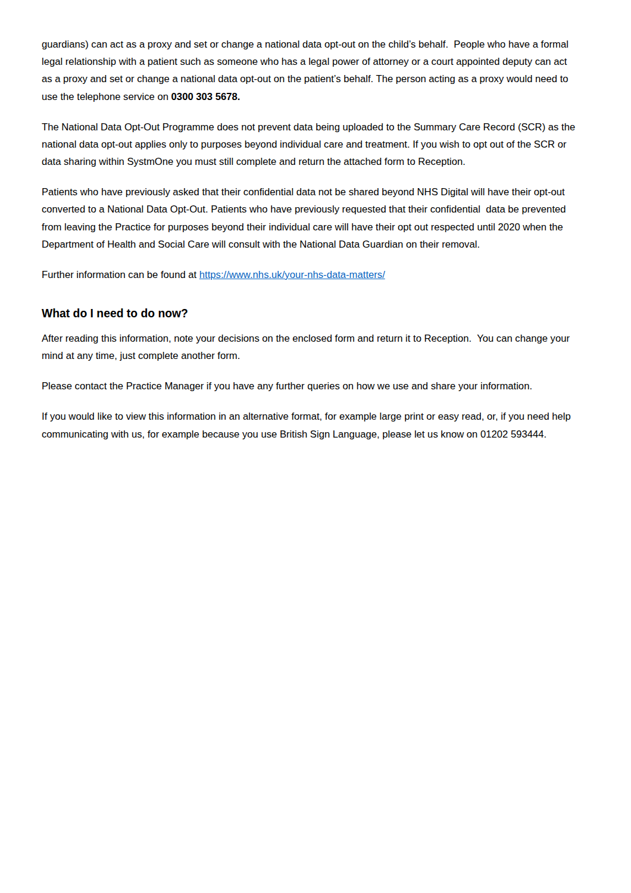guardians) can act as a proxy and set or change a national data opt-out on the child’s behalf. People who have a formal legal relationship with a patient such as someone who has a legal power of attorney or a court appointed deputy can act as a proxy and set or change a national data opt-out on the patient’s behalf. The person acting as a proxy would need to use the telephone service on 0300 303 5678.
The National Data Opt-Out Programme does not prevent data being uploaded to the Summary Care Record (SCR) as the national data opt-out applies only to purposes beyond individual care and treatment. If you wish to opt out of the SCR or data sharing within SystmOne you must still complete and return the attached form to Reception.
Patients who have previously asked that their confidential data not be shared beyond NHS Digital will have their opt-out converted to a National Data Opt-Out. Patients who have previously requested that their confidential data be prevented from leaving the Practice for purposes beyond their individual care will have their opt out respected until 2020 when the Department of Health and Social Care will consult with the National Data Guardian on their removal.
Further information can be found at https://www.nhs.uk/your-nhs-data-matters/
What do I need to do now?
After reading this information, note your decisions on the enclosed form and return it to Reception. You can change your mind at any time, just complete another form.
Please contact the Practice Manager if you have any further queries on how we use and share your information.
If you would like to view this information in an alternative format, for example large print or easy read, or, if you need help communicating with us, for example because you use British Sign Language, please let us know on 01202 593444.